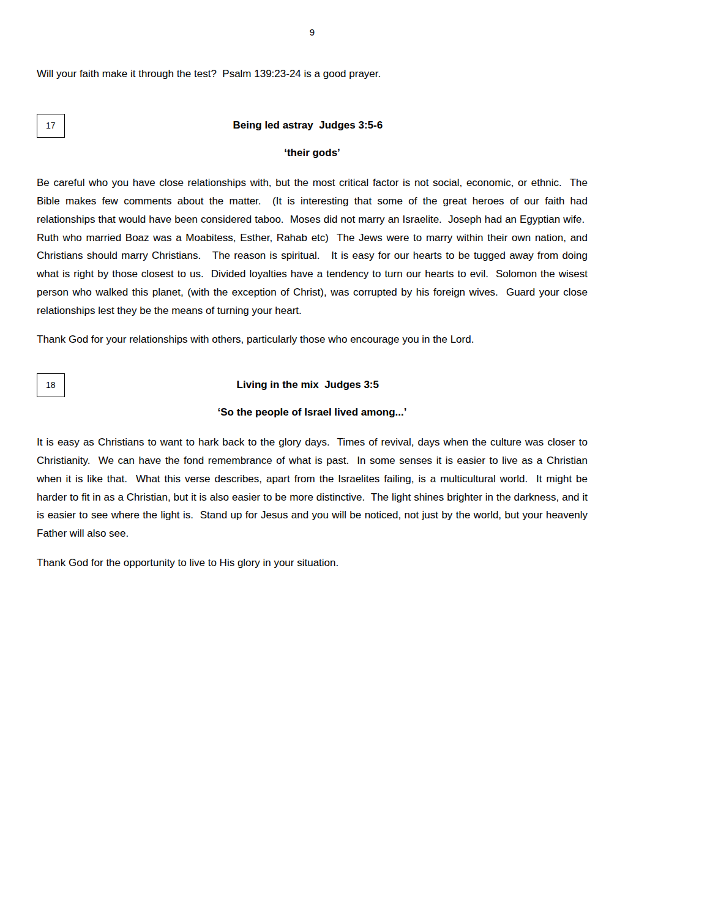9
Will your faith make it through the test? Psalm 139:23-24 is a good prayer.
17
Being led astray Judges 3:5-6
‘their gods’
Be careful who you have close relationships with, but the most critical factor is not social, economic, or ethnic. The Bible makes few comments about the matter. (It is interesting that some of the great heroes of our faith had relationships that would have been considered taboo. Moses did not marry an Israelite. Joseph had an Egyptian wife. Ruth who married Boaz was a Moabitess, Esther, Rahab etc) The Jews were to marry within their own nation, and Christians should marry Christians. The reason is spiritual. It is easy for our hearts to be tugged away from doing what is right by those closest to us. Divided loyalties have a tendency to turn our hearts to evil. Solomon the wisest person who walked this planet, (with the exception of Christ), was corrupted by his foreign wives. Guard your close relationships lest they be the means of turning your heart.
Thank God for your relationships with others, particularly those who encourage you in the Lord.
18
Living in the mix Judges 3:5
‘So the people of Israel lived among...’
It is easy as Christians to want to hark back to the glory days. Times of revival, days when the culture was closer to Christianity. We can have the fond remembrance of what is past. In some senses it is easier to live as a Christian when it is like that. What this verse describes, apart from the Israelites failing, is a multicultural world. It might be harder to fit in as a Christian, but it is also easier to be more distinctive. The light shines brighter in the darkness, and it is easier to see where the light is. Stand up for Jesus and you will be noticed, not just by the world, but your heavenly Father will also see.
Thank God for the opportunity to live to His glory in your situation.